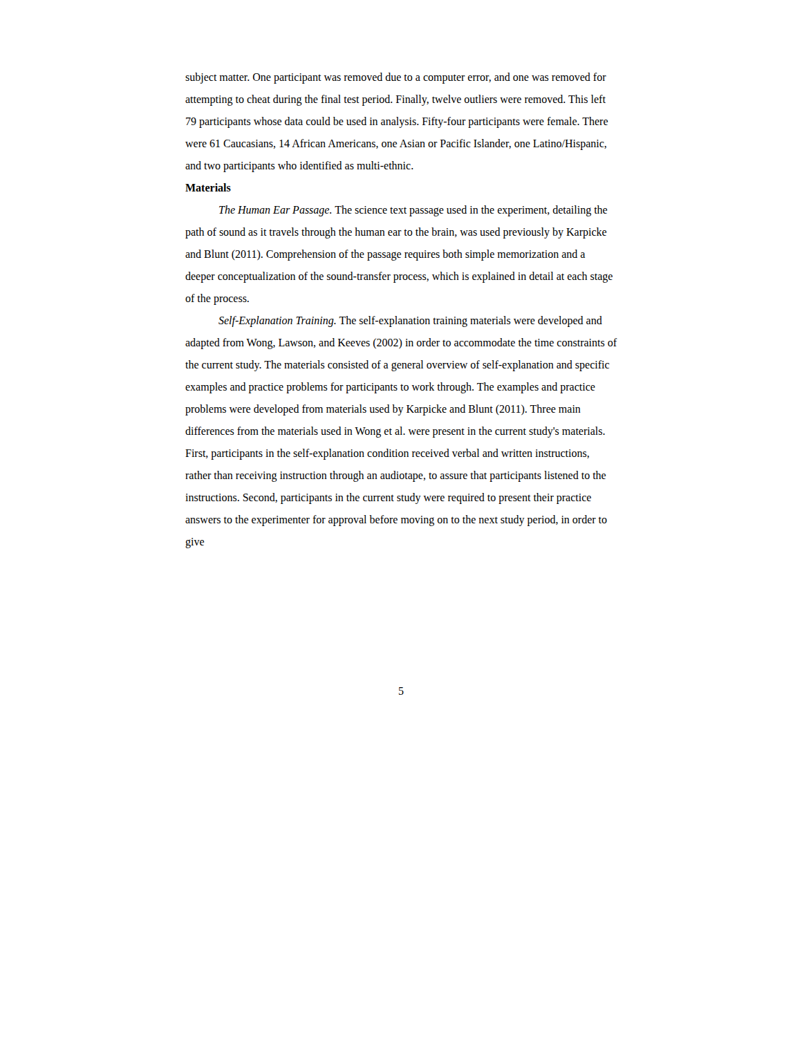subject matter. One participant was removed due to a computer error, and one was removed for attempting to cheat during the final test period. Finally, twelve outliers were removed. This left 79 participants whose data could be used in analysis. Fifty-four participants were female. There were 61 Caucasians, 14 African Americans, one Asian or Pacific Islander, one Latino/Hispanic, and two participants who identified as multi-ethnic.
Materials
The Human Ear Passage. The science text passage used in the experiment, detailing the path of sound as it travels through the human ear to the brain, was used previously by Karpicke and Blunt (2011). Comprehension of the passage requires both simple memorization and a deeper conceptualization of the sound-transfer process, which is explained in detail at each stage of the process.
Self-Explanation Training. The self-explanation training materials were developed and adapted from Wong, Lawson, and Keeves (2002) in order to accommodate the time constraints of the current study. The materials consisted of a general overview of self-explanation and specific examples and practice problems for participants to work through. The examples and practice problems were developed from materials used by Karpicke and Blunt (2011). Three main differences from the materials used in Wong et al. were present in the current study's materials. First, participants in the self-explanation condition received verbal and written instructions, rather than receiving instruction through an audiotape, to assure that participants listened to the instructions. Second, participants in the current study were required to present their practice answers to the experimenter for approval before moving on to the next study period, in order to give
5